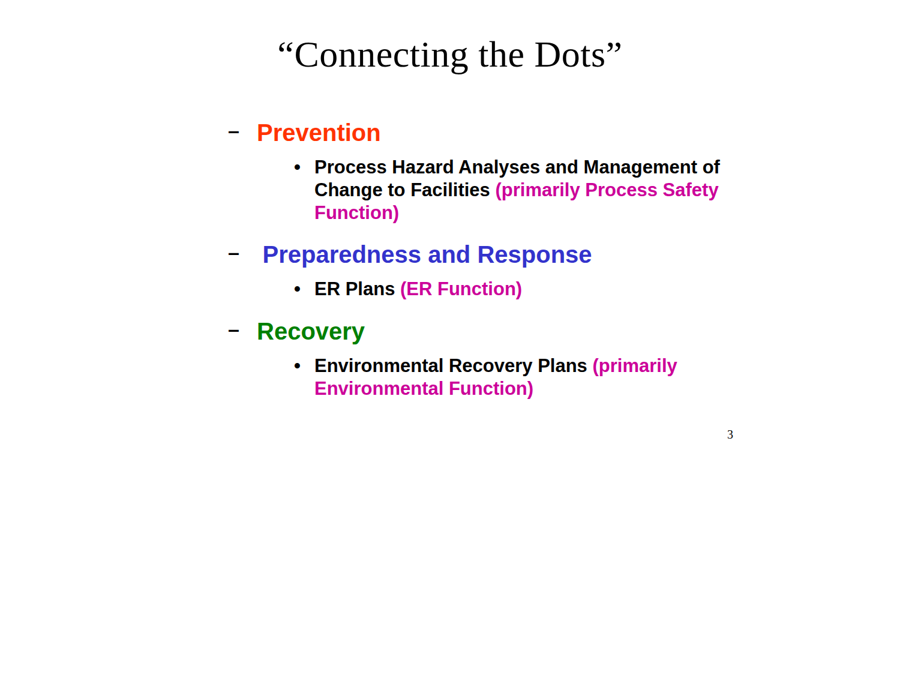“Connecting the Dots”
–Prevention
•Process Hazard Analyses and Management of Change to Facilities (primarily Process Safety Function)
– Preparedness and Response
•ER Plans (ER Function)
–Recovery
•Environmental Recovery Plans (primarily Environmental Function)
3